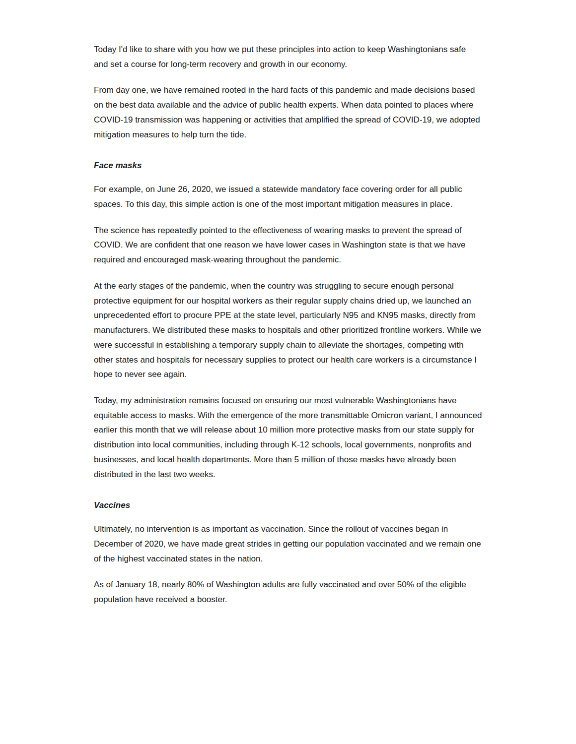Today I'd like to share with you how we put these principles into action to keep Washingtonians safe and set a course for long-term recovery and growth in our economy.
From day one, we have remained rooted in the hard facts of this pandemic and made decisions based on the best data available and the advice of public health experts. When data pointed to places where COVID-19 transmission was happening or activities that amplified the spread of COVID-19, we adopted mitigation measures to help turn the tide.
Face masks
For example, on June 26, 2020, we issued a statewide mandatory face covering order for all public spaces. To this day, this simple action is one of the most important mitigation measures in place.
The science has repeatedly pointed to the effectiveness of wearing masks to prevent the spread of COVID. We are confident that one reason we have lower cases in Washington state is that we have required and encouraged mask-wearing throughout the pandemic.
At the early stages of the pandemic, when the country was struggling to secure enough personal protective equipment for our hospital workers as their regular supply chains dried up, we launched an unprecedented effort to procure PPE at the state level, particularly N95 and KN95 masks, directly from manufacturers. We distributed these masks to hospitals and other prioritized frontline workers. While we were successful in establishing a temporary supply chain to alleviate the shortages, competing with other states and hospitals for necessary supplies to protect our health care workers is a circumstance I hope to never see again.
Today, my administration remains focused on ensuring our most vulnerable Washingtonians have equitable access to masks. With the emergence of the more transmittable Omicron variant, I announced earlier this month that we will release about 10 million more protective masks from our state supply for distribution into local communities, including through K-12 schools, local governments, nonprofits and businesses, and local health departments. More than 5 million of those masks have already been distributed in the last two weeks.
Vaccines
Ultimately, no intervention is as important as vaccination. Since the rollout of vaccines began in December of 2020, we have made great strides in getting our population vaccinated and we remain one of the highest vaccinated states in the nation.
As of January 18, nearly 80% of Washington adults are fully vaccinated and over 50% of the eligible population have received a booster.